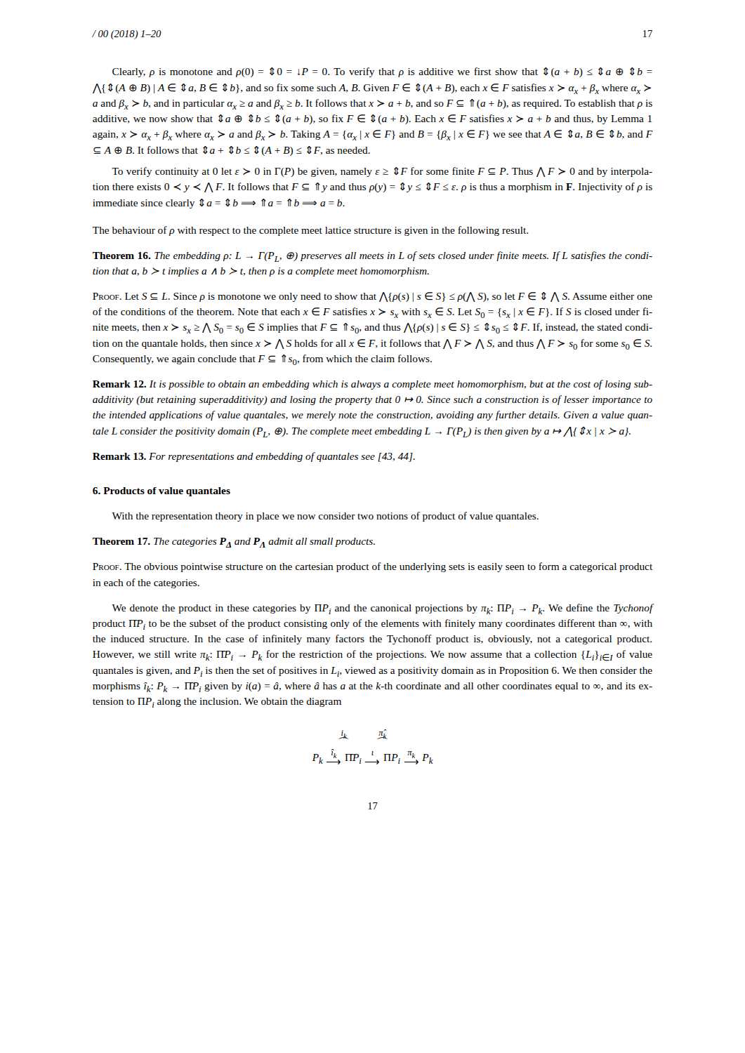/ 00 (2018) 1–20 17
Clearly, ρ is monotone and ρ(0) = ⇕0 = ↓P = 0. To verify that ρ is additive we first show that ⇕(a + b) ≤ ⇕a ⊕ ⇕b = ⋀{⇕(A ⊕ B) | A ∈ ⇕a, B ∈ ⇕b}, and so fix some such A, B. Given F ∈ ⇕(A + B), each x ∈ F satisfies x ≻ αx + βx where αx ≻ a and βx ≻ b, and in particular αx ≥ a and βx ≥ b. It follows that x ≻ a + b, and so F ⊆ ⇑(a + b), as required. To establish that ρ is additive, we now show that ⇕a ⊕ ⇕b ≤ ⇕(a + b), so fix F ∈ ⇕(a + b). Each x ∈ F satisfies x ≻ a + b and thus, by Lemma 1 again, x ≻ αx + βx where αx ≻ a and βx ≻ b. Taking A = {αx | x ∈ F} and B = {βx | x ∈ F} we see that A ∈ ⇕a, B ∈ ⇕b, and F ⊆ A ⊕ B. It follows that ⇕a + ⇕b ≤ ⇕(A + B) ≤ ⇕F, as needed.
To verify continuity at 0 let ε ≻ 0 in Γ(P) be given, namely ε ≥ ⇕F for some finite F ⊆ P. Thus ⋀ F ≻ 0 and by interpolation there exists 0 ≺ y ≺ ⋀ F. It follows that F ⊆ ⇑y and thus ρ(y) = ⇕y ≤ ⇕F ≤ ε. ρ is thus a morphism in F. Injectivity of ρ is immediate since clearly ⇕a = ⇕b ⟹ ⇑a = ⇑b ⟹ a = b.
The behaviour of ρ with respect to the complete meet lattice structure is given in the following result.
Theorem 16. The embedding ρ: L → Γ(PL, ⊕) preserves all meets in L of sets closed under finite meets. If L satisfies the condition that a, b ≻ t implies a ∧ b ≻ t, then ρ is a complete meet homomorphism.
Proof. Let S ⊆ L. Since ρ is monotone we only need to show that ⋀{ρ(s) | s ∈ S} ≤ ρ(⋀ S), so let F ∈ ⇕ ⋀ S. Assume either one of the conditions of the theorem. Note that each x ∈ F satisfies x ≻ sx with sx ∈ S. Let S0 = {sx | x ∈ F}. If S is closed under finite meets, then x ≻ sx ≥ ⋀ S0 = s0 ∈ S implies that F ⊆ ⇑s0, and thus ⋀{ρ(s) | s ∈ S} ≤ ⇕s0 ≤ ⇕F. If, instead, the stated condition on the quantale holds, then since x ≻ ⋀ S holds for all x ∈ F, it follows that ⋀ F ≻ ⋀ S, and thus ⋀ F ≻ s0 for some s0 ∈ S. Consequently, we again conclude that F ⊆ ⇑s0, from which the claim follows.
Remark 12. It is possible to obtain an embedding which is always a complete meet homomorphism, but at the cost of losing subadditivity (but retaining superadditivity) and losing the property that 0 ↦ 0. Since such a construction is of lesser importance to the intended applications of value quantales, we merely note the construction, avoiding any further details. Given a value quantale L consider the positivity domain (PL, ⊕). The complete meet embedding L → Γ(PL) is then given by a ↦ ⋀{⇕x | x ≻ a}.
Remark 13. For representations and embedding of quantales see [43, 44].
6. Products of value quantales
With the representation theory in place we now consider two notions of product of value quantales.
Theorem 17. The categories PΔ and PΛ admit all small products.
Proof. The obvious pointwise structure on the cartesian product of the underlying sets is easily seen to form a categorical product in each of the categories.
We denote the product in these categories by ΠPi and the canonical projections by πk: ΠPi → Pk. We define the Tychonof product Π̂Pi to be the subset of the product consisting only of the elements with finitely many coordinates different than ∞, with the induced structure. In the case of infinitely many factors the Tychonoff product is, obviously, not a categorical product. However, we still write πk: Π̂Pi → Pk for the restriction of the projections. We now assume that a collection {Li}i∈I of value quantales is given, and Pi is then the set of positives in Li, viewed as a positivity domain as in Proposition 6. We then consider the morphisms îk: Pk → Π̂Pi given by i(a) = â, where â has a at the k-th coordinate and all other coordinates equal to ∞, and its extension to ΠPi along the inclusion. We obtain the diagram
| | i k ⌒ | π̂ k ⌒ | |
| P k | î k ⟶ | Π̂ P i | ι ⟶ | Π P i | π k ⟶ | P k |
17